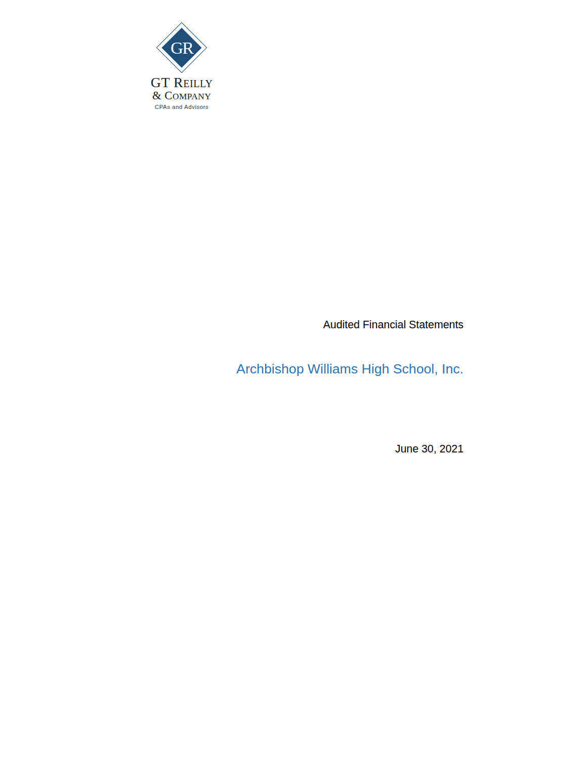GR
GT REILLY
& COMPANY
CPAs and Advisors
Audited Financial Statements
Archbishop Williams High School, Inc.
June 30, 2021